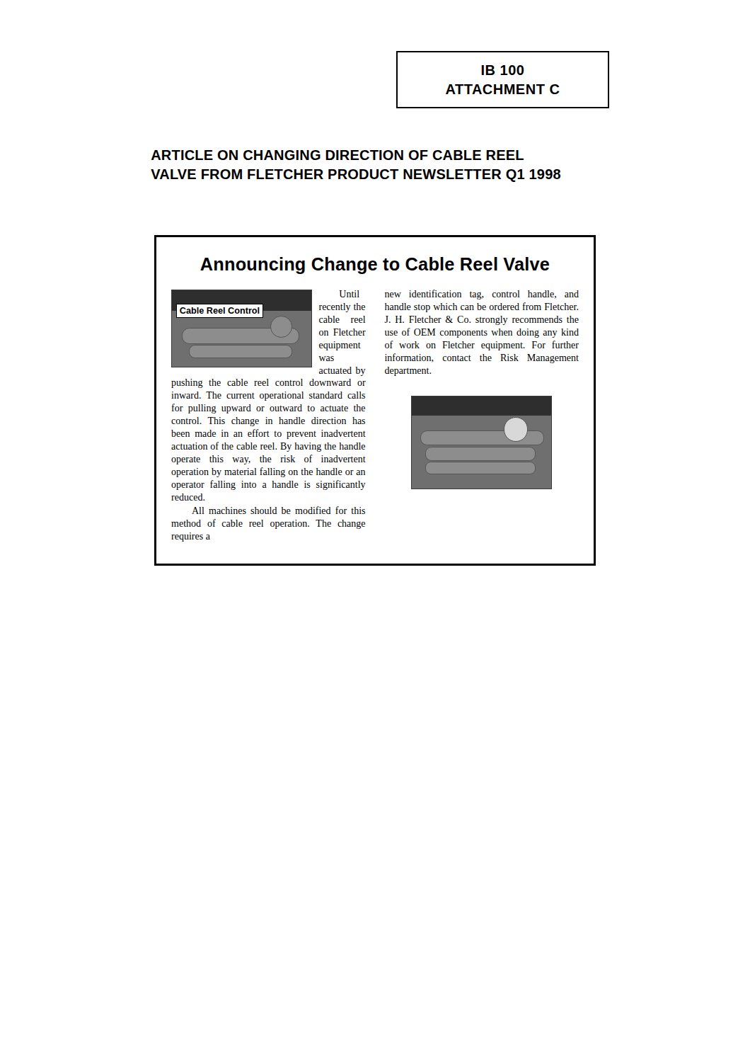IB 100
ATTACHMENT C
Article on Changing Direction of Cable Reel
Valve from Fletcher Product Newsletter Q1 1998
Announcing Change to Cable Reel Valve
Cable Reel Control
Until recently the cable reel on Fletcher equipment was actuated by pushing the cable reel control downward or inward. The current operational standard calls for pulling upward or outward to actuate the control. This change in handle direction has been made in an effort to prevent inadvertent actuation of the cable reel. By having the handle operate this way, the risk of inadvertent operation by material falling on the handle or an operator falling into a handle is significantly reduced.
All machines should be modified for this method of cable reel operation. The change requires a
new identification tag, control handle, and handle stop which can be ordered from Fletcher. J. H. Fletcher & Co. strongly recommends the use of OEM components when doing any kind of work on Fletcher equipment. For further information, contact the Risk Management department.